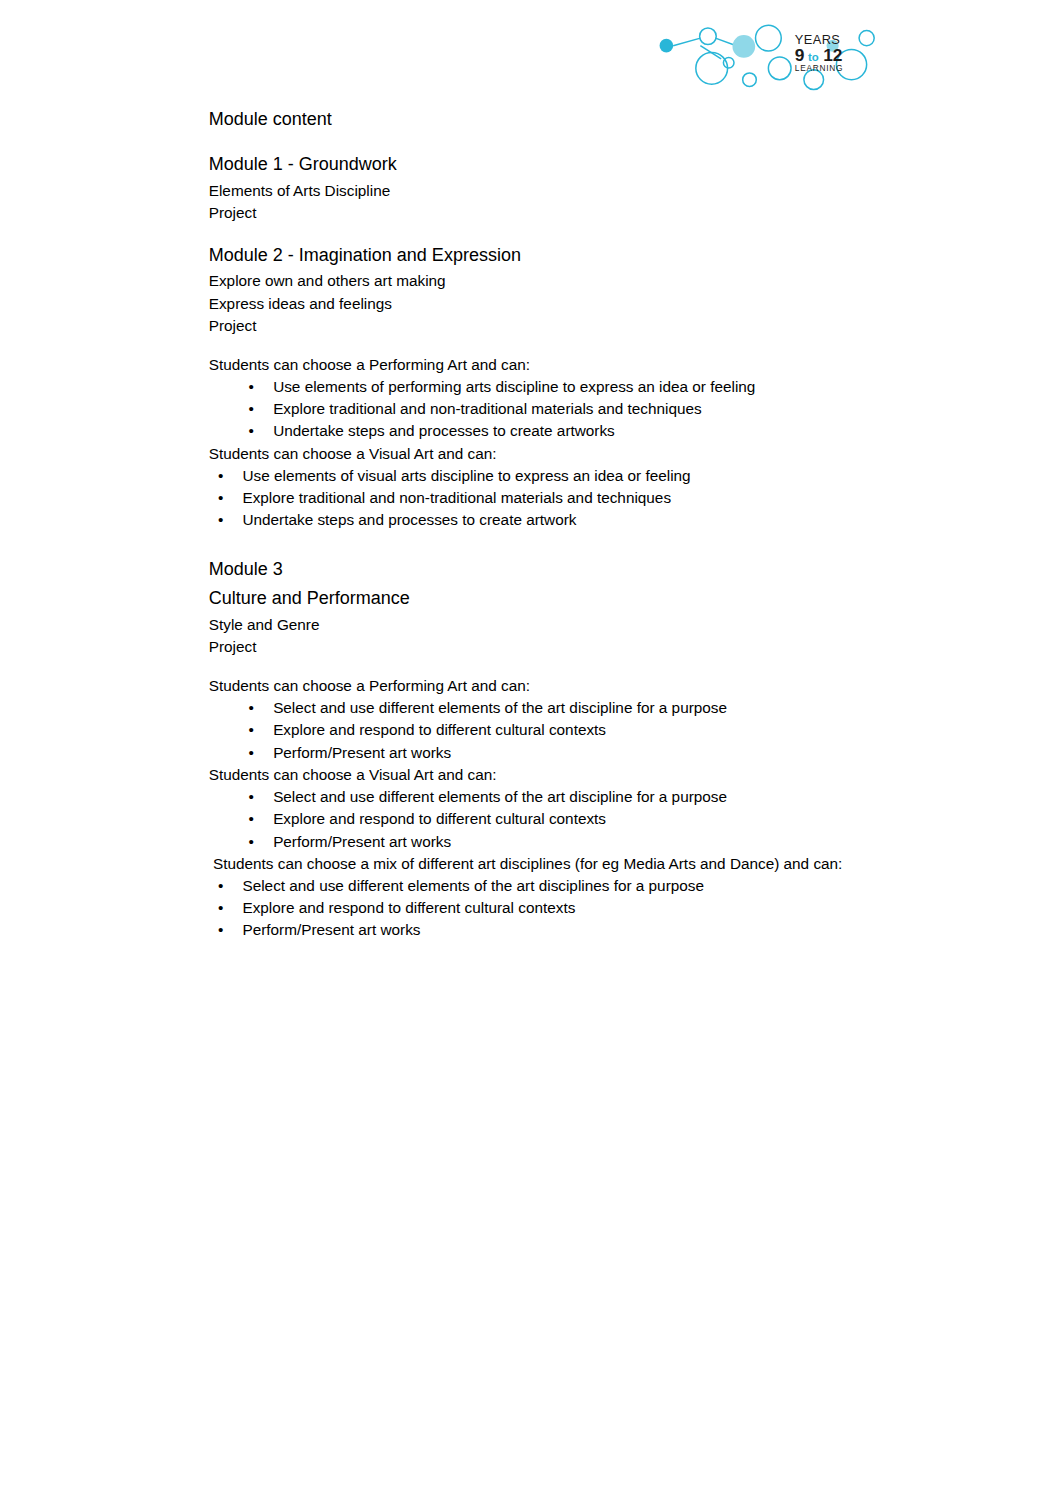YEARS 9 to 12 LEARNING
Module content
Module 1 - Groundwork
Elements of Arts Discipline
Project
Module 2 - Imagination and Expression
Explore own and others art making
Express ideas and feelings
Project
Students can choose a Performing Art and can:
Use elements of performing arts discipline to express an idea or feeling
Explore traditional and non-traditional materials and techniques
Undertake steps and processes to create artworks
Students can choose a Visual Art and can:
Use elements of visual arts discipline to express an idea or feeling
Explore traditional and non-traditional materials and techniques
Undertake steps and processes to create artwork
Module 3
Culture and Performance
Style and Genre
Project
Students can choose a Performing Art and can:
Select and use different elements of the art discipline for a purpose
Explore and respond to different cultural contexts
Perform/Present art works
Students can choose a Visual Art and can:
Select and use different elements of the art discipline for a purpose
Explore and respond to different cultural contexts
Perform/Present art works
Students can choose a mix of different art disciplines (for eg Media Arts and Dance) and can:
Select and use different elements of the art disciplines for a purpose
Explore and respond to different cultural contexts
Perform/Present art works